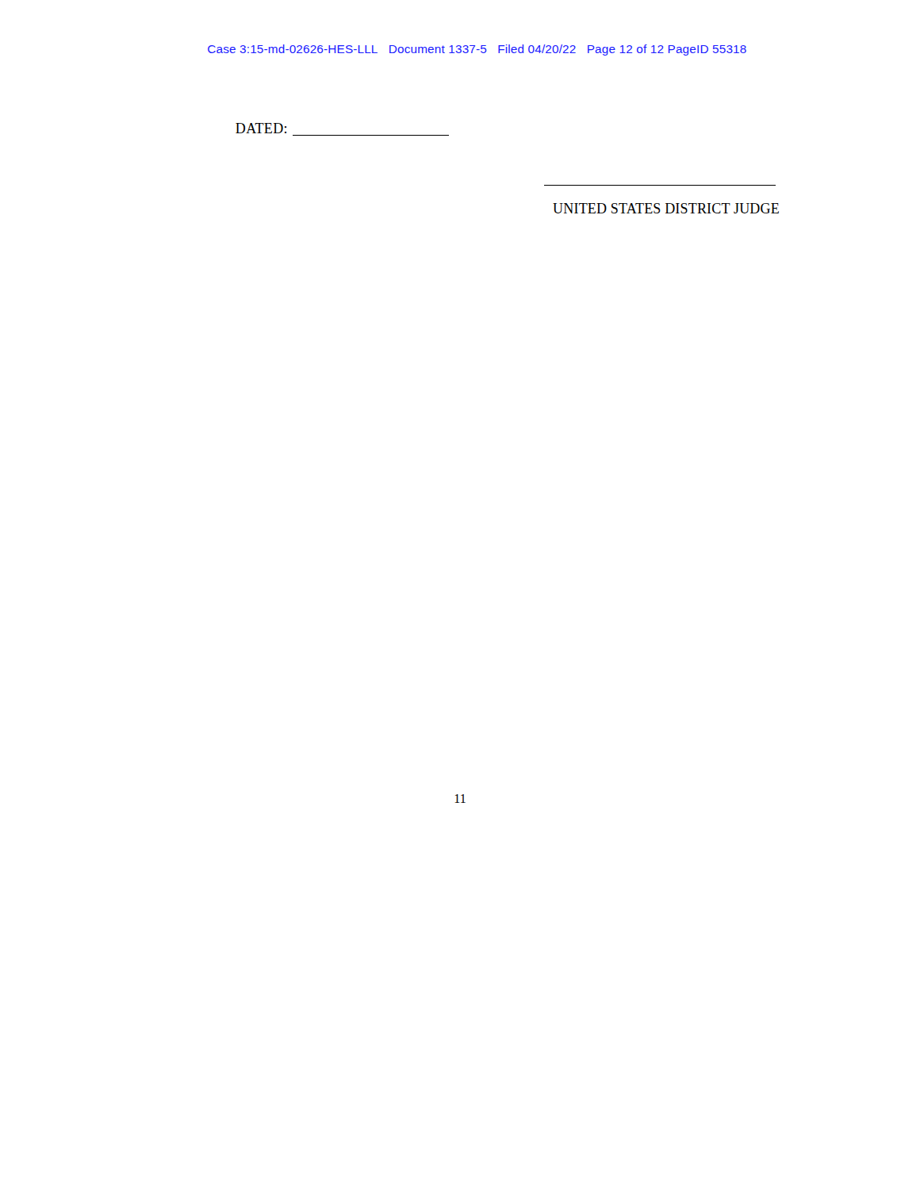Case 3:15-md-02626-HES-LLL Document 1337-5 Filed 04/20/22 Page 12 of 12 PageID 55318
DATED:
UNITED STATES DISTRICT JUDGE
11